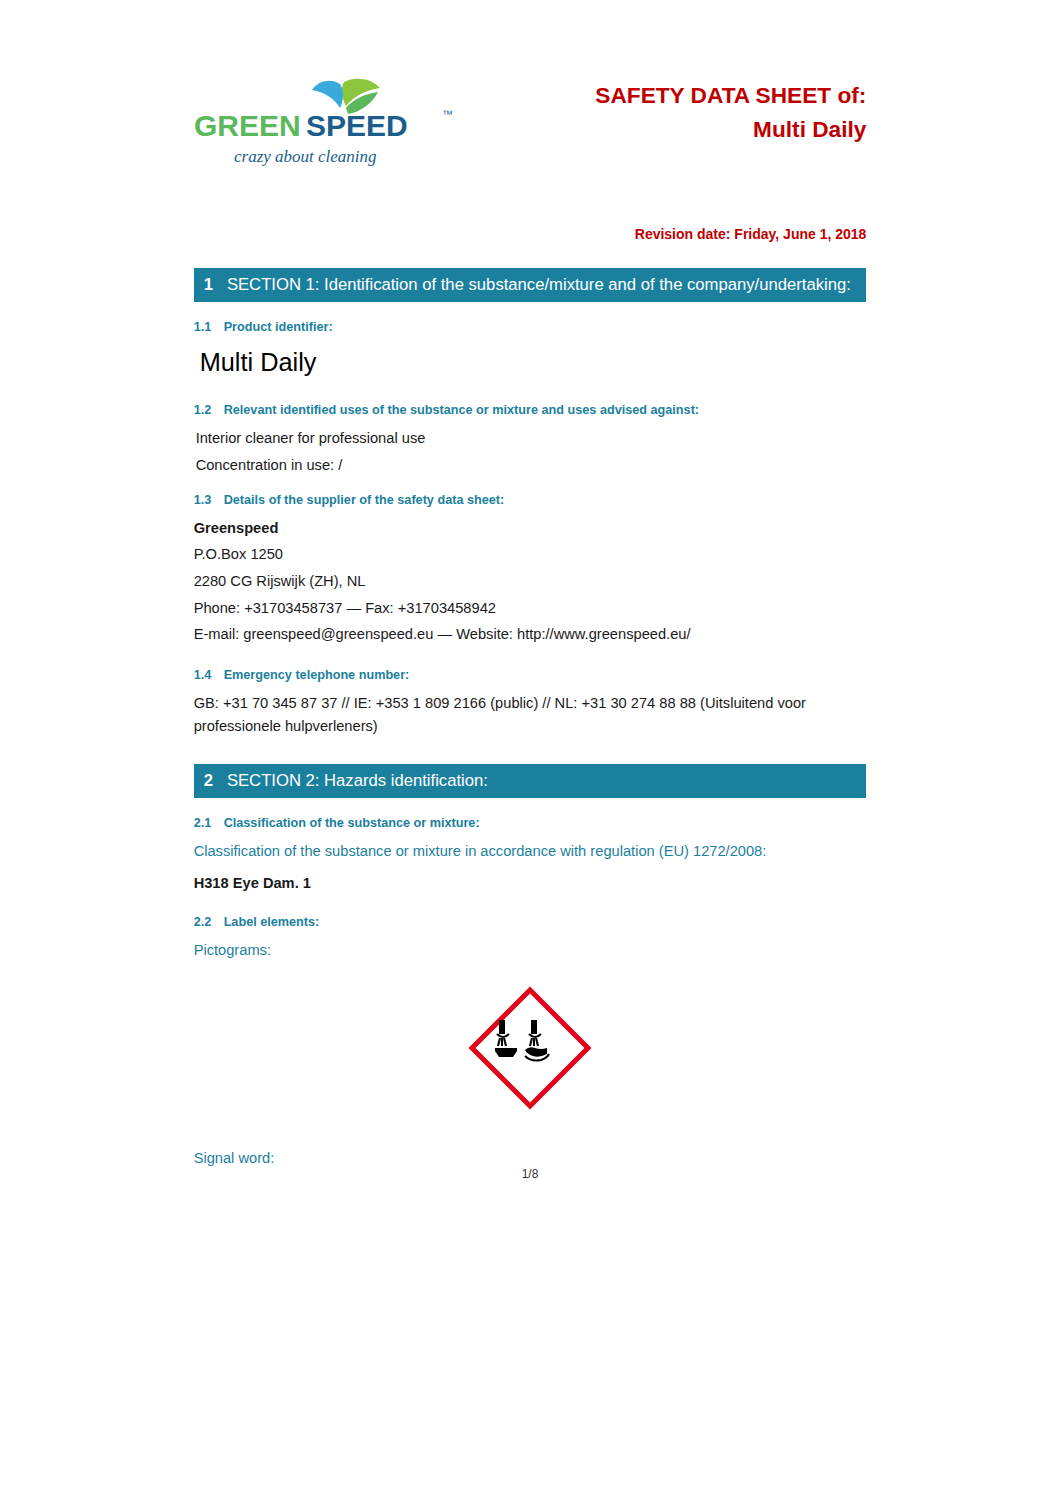GREEN SPEED ™ crazy about cleaning
SAFETY DATA SHEET of:
Multi Daily
Revision date: Friday, June 1, 2018
1 SECTION 1: Identification of the substance/mixture and of the company/undertaking:
1.1 Product identifier:
Multi Daily
1.2 Relevant identified uses of the substance or mixture and uses advised against:
Interior cleaner for professional use
Concentration in use: /
1.3 Details of the supplier of the safety data sheet:
Greenspeed
P.O.Box 1250
2280 CG Rijswijk (ZH), NL
Phone: +31703458737 — Fax: +31703458942
E-mail: greenspeed@greenspeed.eu — Website: http://www.greenspeed.eu/
1.4 Emergency telephone number:
GB: +31 70 345 87 37 // IE: +353 1 809 2166 (public) // NL: +31 30 274 88 88 (Uitsluitend voor professionele hulpverleners)
2 SECTION 2: Hazards identification:
2.1 Classification of the substance or mixture:
Classification of the substance or mixture in accordance with regulation (EU) 1272/2008:
H318 Eye Dam. 1
2.2 Label elements:
Pictograms:
Signal word:
1/8